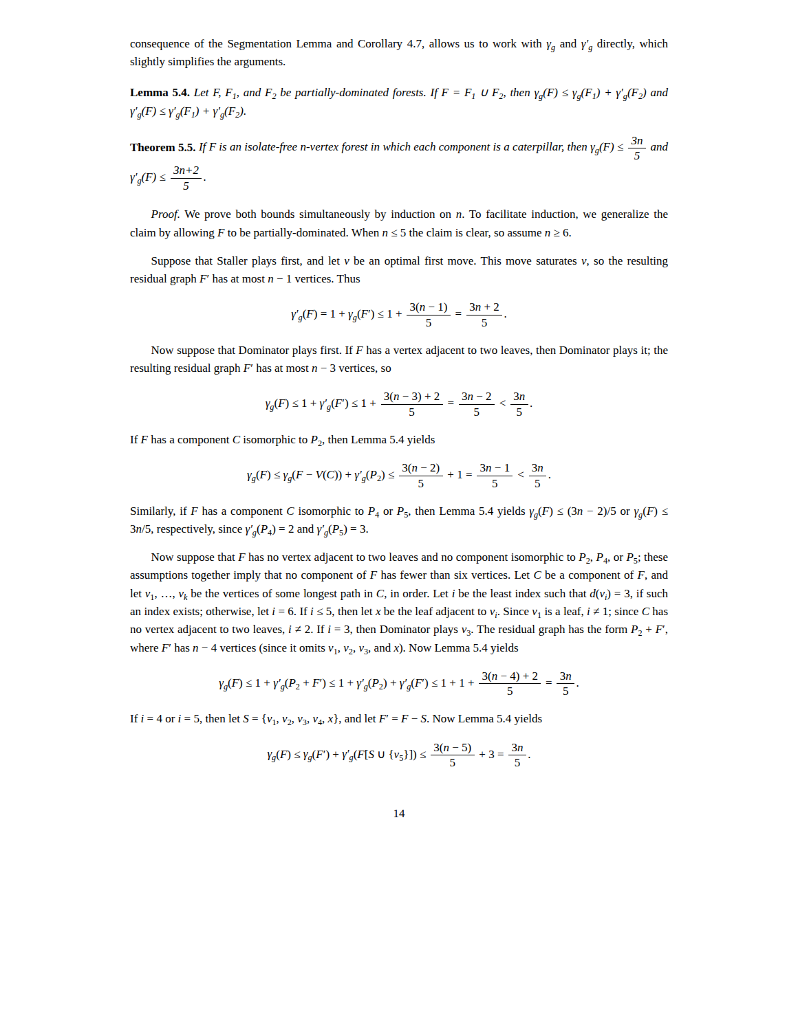consequence of the Segmentation Lemma and Corollary 4.7, allows us to work with γg and γ′g directly, which slightly simplifies the arguments.
Lemma 5.4. Let F, F1, and F2 be partially-dominated forests. If F = F1 ∪ F2, then γg(F) ≤ γg(F1) + γ′g(F2) and γ′g(F) ≤ γ′g(F1) + γ′g(F2).
Theorem 5.5. If F is an isolate-free n-vertex forest in which each component is a caterpillar, then γg(F) ≤ 3n 5 and γ′g(F) ≤ 3n+25.
Proof. We prove both bounds simultaneously by induction on n. To facilitate induction, we generalize the claim by allowing F to be partially-dominated. When n ≤ 5 the claim is clear, so assume n ≥ 6.
Suppose that Staller plays first, and let v be an optimal first move. This move saturates v, so the resulting residual graph F′ has at most n − 1 vertices. Thus
γ′g(F) = 1 + γg(F′) ≤ 1 + 3(n − 1) 5 = 3n + 25.
Now suppose that Dominator plays first. If F has a vertex adjacent to two leaves, then Dominator plays it; the resulting residual graph F′ has at most n − 3 vertices, so
γg(F) ≤ 1 + γ′g(F′) ≤ 1 + 3(n − 3) + 25 = 3n − 25 < 3n 5.
If F has a component C isomorphic to P2, then Lemma 5.4 yields
γg(F) ≤ γg(F − V(C)) + γ′g(P2) ≤ 3(n − 2) 5 + 1 = 3n − 15 < 3n 5.
Similarly, if F has a component C isomorphic to P4 or P5, then Lemma 5.4 yields γg(F) ≤ (3n − 2)/5 or γg(F) ≤ 3n/5, respectively, since γ′g(P4) = 2 and γ′g(P5) = 3.
Now suppose that F has no vertex adjacent to two leaves and no component isomorphic to P2, P4, or P5; these assumptions together imply that no component of F has fewer than six vertices. Let C be a component of F, and let v1, …, vk be the vertices of some longest path in C, in order. Let i be the least index such that d(vi) = 3, if such an index exists; otherwise, let i = 6. If i ≤ 5, then let x be the leaf adjacent to vi. Since v1 is a leaf, i ≠ 1; since C has no vertex adjacent to two leaves, i ≠ 2. If i = 3, then Dominator plays v3. The residual graph has the form P2 + F′, where F′ has n − 4 vertices (since it omits v1, v2, v3, and x). Now Lemma 5.4 yields
γg(F) ≤ 1 + γ′g(P2 + F′) ≤ 1 + γ′g(P2) + γ′g(F′) ≤ 1 + 1 + 3(n − 4) + 25 = 3n 5.
If i = 4 or i = 5, then let S = {v1, v2, v3, v4, x}, and let F′ = F − S. Now Lemma 5.4 yields
γg(F) ≤ γg(F′) + γ′g(F[S ∪ {v5}]) ≤ 3(n − 5) 5 + 3 = 3n 5.
14